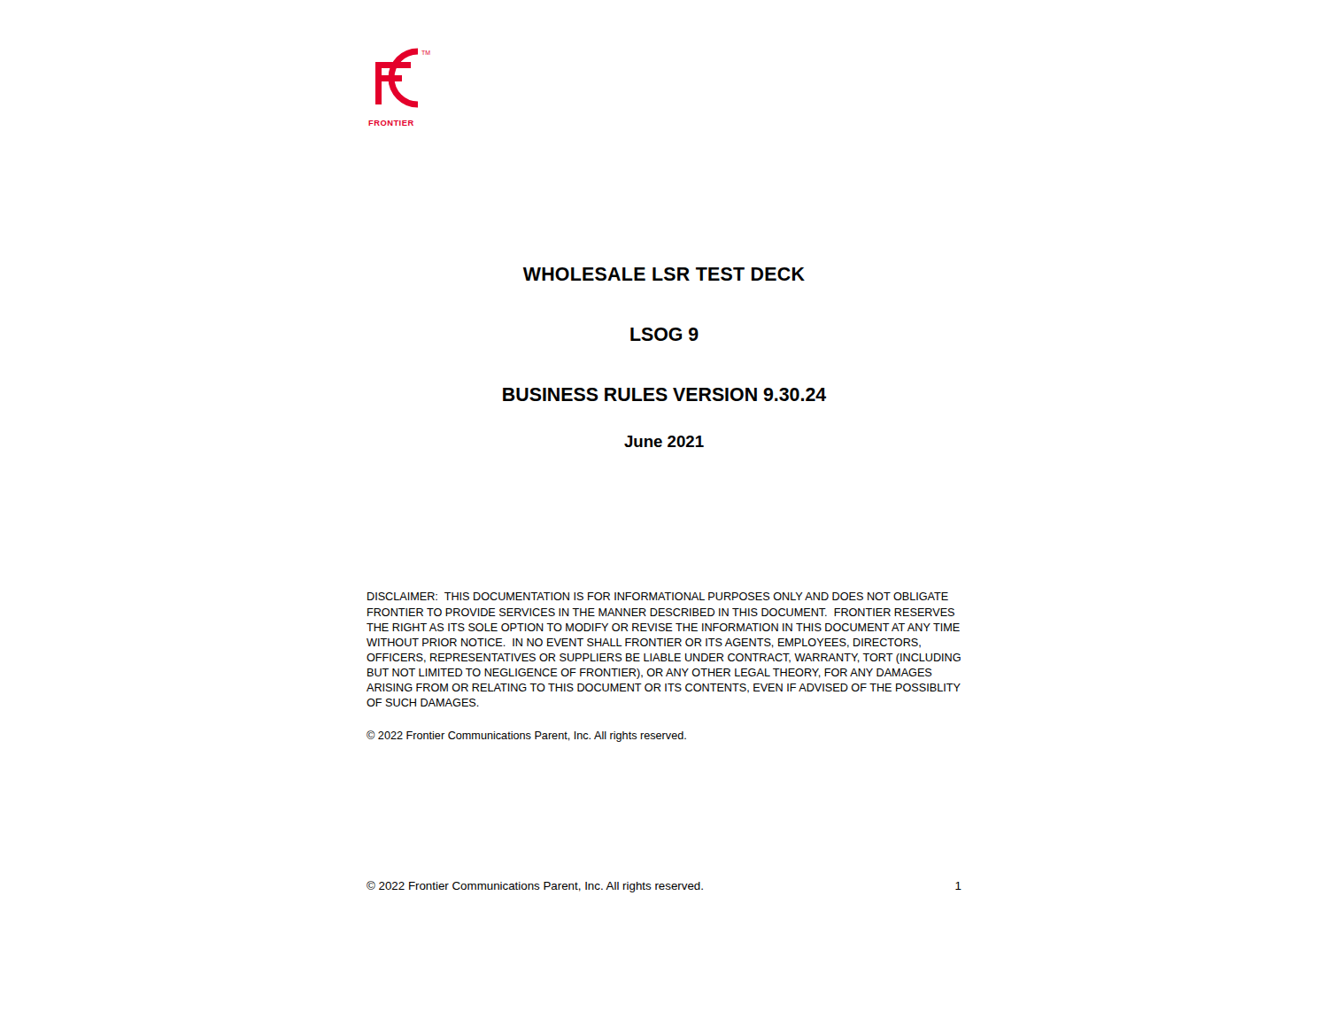TM
FRONTIER
WHOLESALE LSR TEST DECK
LSOG 9
BUSINESS RULES VERSION 9.30.24
June 2021
DISCLAIMER: THIS DOCUMENTATION IS FOR INFORMATIONAL PURPOSES ONLY AND DOES NOT OBLIGATE FRONTIER TO PROVIDE SERVICES IN THE MANNER DESCRIBED IN THIS DOCUMENT. FRONTIER RESERVES THE RIGHT AS ITS SOLE OPTION TO MODIFY OR REVISE THE INFORMATION IN THIS DOCUMENT AT ANY TIME WITHOUT PRIOR NOTICE. IN NO EVENT SHALL FRONTIER OR ITS AGENTS, EMPLOYEES, DIRECTORS, OFFICERS, REPRESENTATIVES OR SUPPLIERS BE LIABLE UNDER CONTRACT, WARRANTY, TORT (INCLUDING BUT NOT LIMITED TO NEGLIGENCE OF FRONTIER), OR ANY OTHER LEGAL THEORY, FOR ANY DAMAGES ARISING FROM OR RELATING TO THIS DOCUMENT OR ITS CONTENTS, EVEN IF ADVISED OF THE POSSIBLITY OF SUCH DAMAGES.
© 2022 Frontier Communications Parent, Inc. All rights reserved.
© 2022 Frontier Communications Parent, Inc. All rights reserved. 1